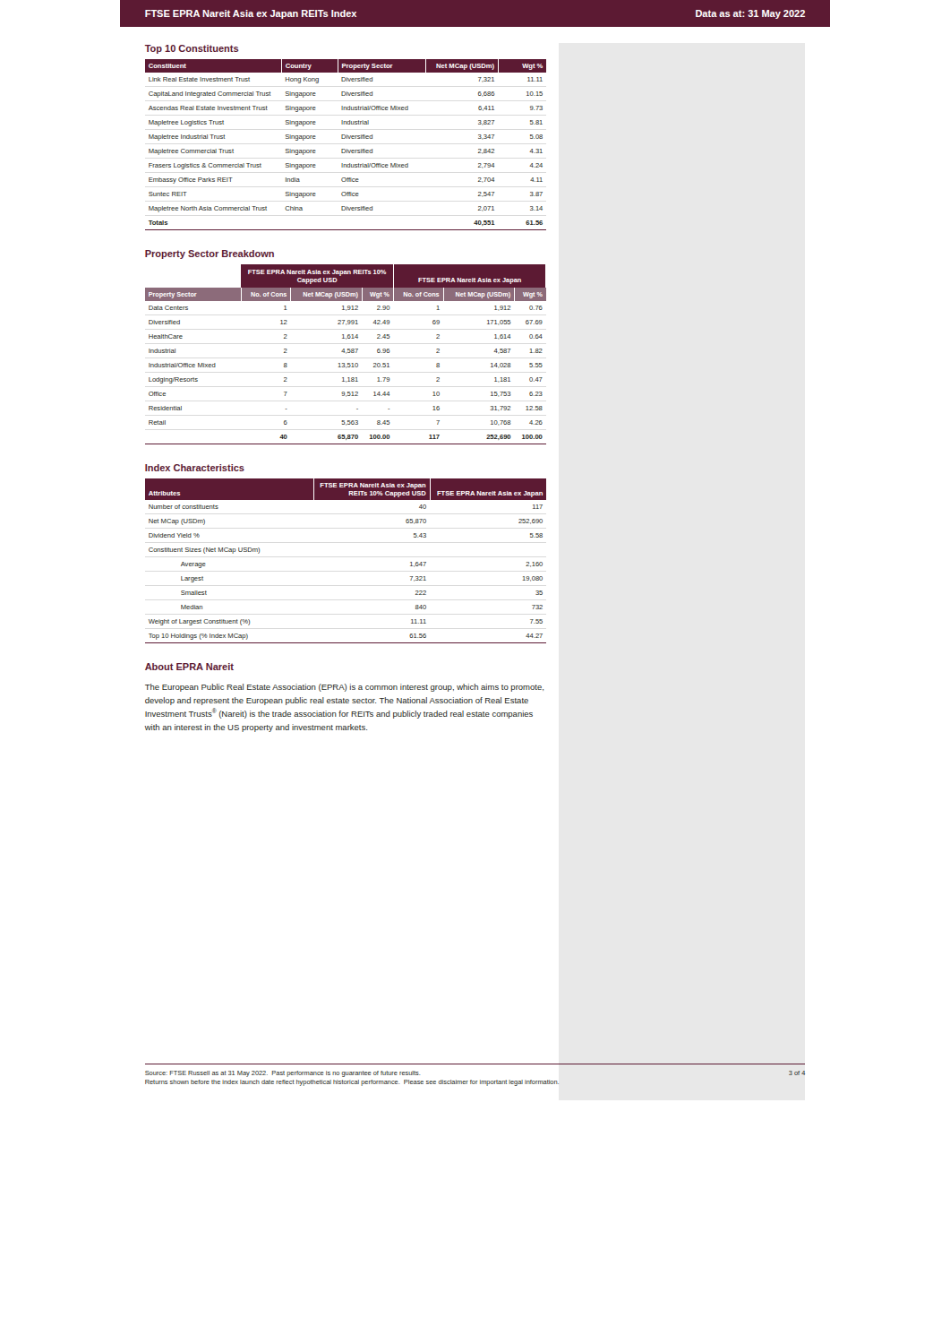FTSE EPRA Nareit Asia ex Japan REITs Index
Data as at: 31 May 2022
Top 10 Constituents
| Constituent | Country | Property Sector | Net MCap (USDm) | Wgt % |
| --- | --- | --- | --- | --- |
| Link Real Estate Investment Trust | Hong Kong | Diversified | 7,321 | 11.11 |
| CapitaLand Integrated Commercial Trust | Singapore | Diversified | 6,686 | 10.15 |
| Ascendas Real Estate Investment Trust | Singapore | Industrial/Office Mixed | 6,411 | 9.73 |
| Mapletree Logistics Trust | Singapore | Industrial | 3,827 | 5.81 |
| Mapletree Industrial Trust | Singapore | Diversified | 3,347 | 5.08 |
| Mapletree Commercial Trust | Singapore | Diversified | 2,842 | 4.31 |
| Frasers Logistics & Commercial Trust | Singapore | Industrial/Office Mixed | 2,794 | 4.24 |
| Embassy Office Parks REIT | India | Office | 2,704 | 4.11 |
| Suntec REIT | Singapore | Office | 2,547 | 3.87 |
| Mapletree North Asia Commercial Trust | China | Diversified | 2,071 | 3.14 |
| Totals | | | 40,551 | 61.56 |
Property Sector Breakdown
| | FTSE EPRA Nareit Asia ex Japan REITs 10% Capped USD | FTSE EPRA Nareit Asia ex Japan |
| --- | --- | --- |
| Property Sector | No. of Cons | Net MCap (USDm) | Wgt % | No. of Cons | Net MCap (USDm) | Wgt % |
| Data Centers | 1 | 1,912 | 2.90 | 1 | 1,912 | 0.76 |
| Diversified | 12 | 27,991 | 42.49 | 69 | 171,055 | 67.69 |
| HealthCare | 2 | 1,614 | 2.45 | 2 | 1,614 | 0.64 |
| Industrial | 2 | 4,587 | 6.96 | 2 | 4,587 | 1.82 |
| Industrial/Office Mixed | 8 | 13,510 | 20.51 | 8 | 14,028 | 5.55 |
| Lodging/Resorts | 2 | 1,181 | 1.79 | 2 | 1,181 | 0.47 |
| Office | 7 | 9,512 | 14.44 | 10 | 15,753 | 6.23 |
| Residential | - | - | - | 16 | 31,792 | 12.58 |
| Retail | 6 | 5,563 | 8.45 | 7 | 10,768 | 4.26 |
| | 40 | 65,870 | 100.00 | 117 | 252,690 | 100.00 |
Index Characteristics
| Attributes | FTSE EPRA Nareit Asia ex Japan REITs 10% Capped USD | FTSE EPRA Nareit Asia ex Japan |
| --- | --- | --- |
| Number of constituents | 40 | 117 |
| Net MCap (USDm) | 65,870 | 252,690 |
| Dividend Yield % | 5.43 | 5.58 |
| Constituent Sizes (Net MCap USDm) | | |
| Average | 1,647 | 2,160 |
| Largest | 7,321 | 19,080 |
| Smallest | 222 | 35 |
| Median | 840 | 732 |
| Weight of Largest Constituent (%) | 11.11 | 7.55 |
| Top 10 Holdings (% Index MCap) | 61.56 | 44.27 |
About EPRA Nareit
The European Public Real Estate Association (EPRA) is a common interest group, which aims to promote, develop and represent the European public real estate sector. The National Association of Real Estate Investment Trusts® (Nareit) is the trade association for REITs and publicly traded real estate companies with an interest in the US property and investment markets.
Source: FTSE Russell as at 31 May 2022. Past performance is no guarantee of future results.
Returns shown before the index launch date reflect hypothetical historical performance. Please see disclaimer for important legal information.
3 of 4